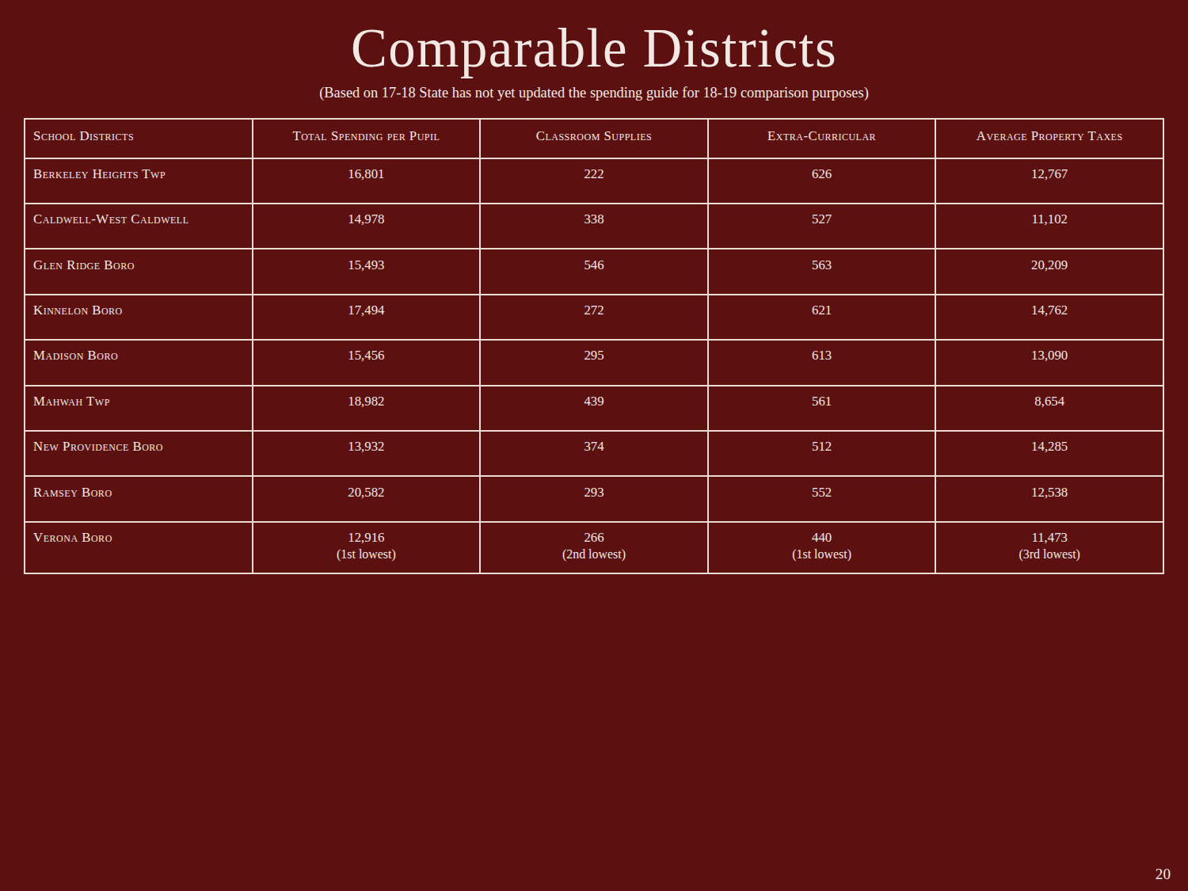Comparable Districts
(Based on 17-18 State has not yet updated the spending guide for 18-19 comparison purposes)
Comparable districts: spending per pupil, classroom supplies, extra-curricular, and average property taxes
| School Districts | Total Spending per Pupil | Classroom Supplies | Extra-Curricular | Average Property Taxes |
| --- | --- | --- | --- | --- |
| Berkeley Heights Twp | 16,801 | 222 | 626 | 12,767 |
| Caldwell-West Caldwell | 14,978 | 338 | 527 | 11,102 |
| Glen Ridge Boro | 15,493 | 546 | 563 | 20,209 |
| Kinnelon Boro | 17,494 | 272 | 621 | 14,762 |
| Madison Boro | 15,456 | 295 | 613 | 13,090 |
| Mahwah Twp | 18,982 | 439 | 561 | 8,654 |
| New Providence Boro | 13,932 | 374 | 512 | 14,285 |
| Ramsey Boro | 20,582 | 293 | 552 | 12,538 |
| Verona Boro | 12,916 (1st lowest) | 266 (2nd lowest) | 440 (1st lowest) | 11,473 (3rd lowest) |
20